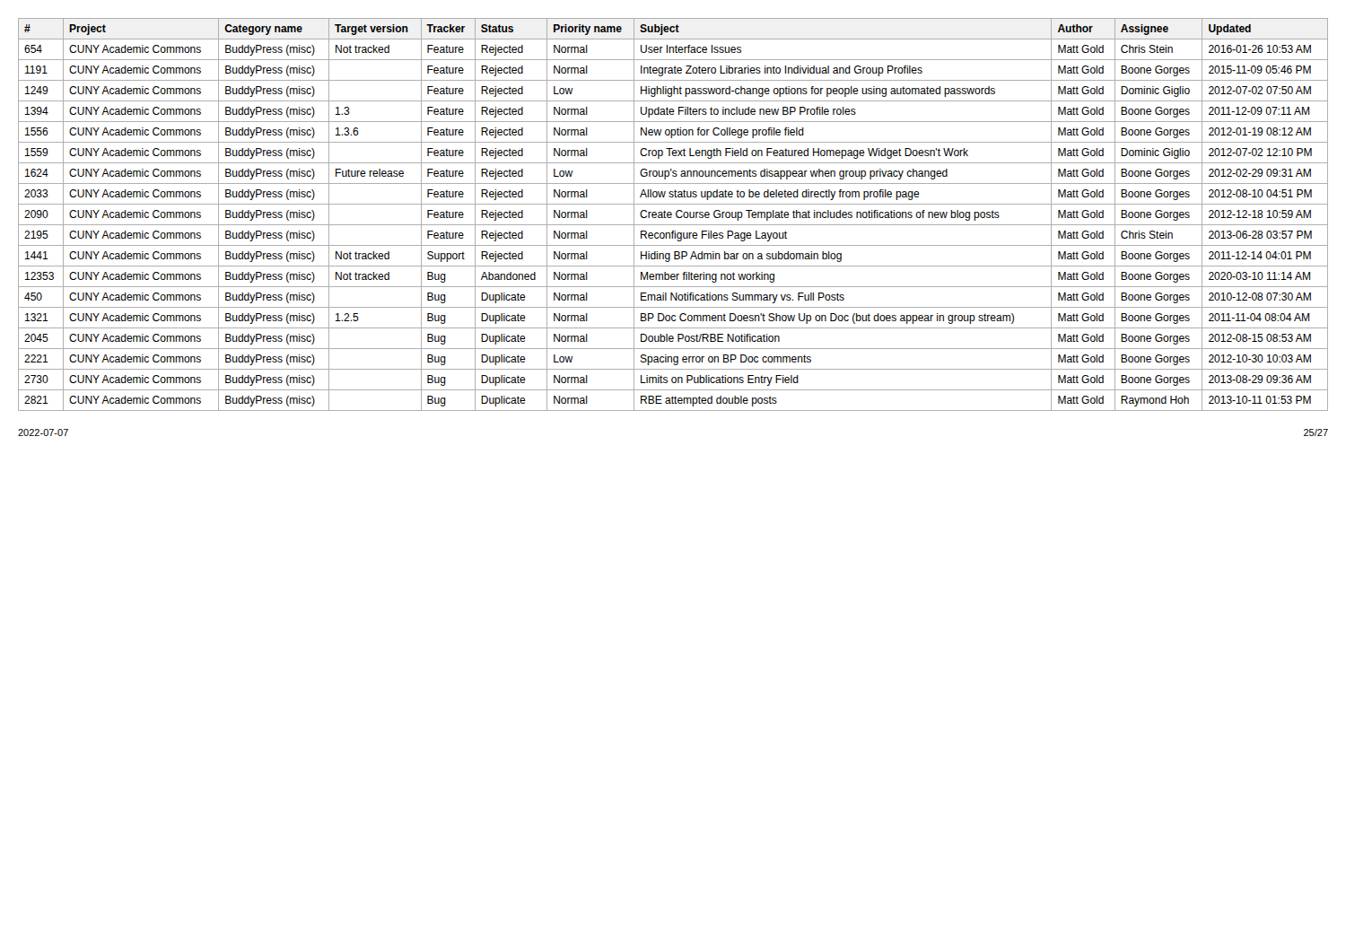| # | Project | Category name | Target version | Tracker | Status | Priority name | Subject | Author | Assignee | Updated |
| --- | --- | --- | --- | --- | --- | --- | --- | --- | --- | --- |
| 654 | CUNY Academic Commons | BuddyPress (misc) | Not tracked | Feature | Rejected | Normal | User Interface Issues | Matt Gold | Chris Stein | 2016-01-26 10:53 AM |
| 1191 | CUNY Academic Commons | BuddyPress (misc) | | Feature | Rejected | Normal | Integrate Zotero Libraries into Individual and Group Profiles | Matt Gold | Boone Gorges | 2015-11-09 05:46 PM |
| 1249 | CUNY Academic Commons | BuddyPress (misc) | | Feature | Rejected | Low | Highlight password-change options for people using automated passwords | Matt Gold | Dominic Giglio | 2012-07-02 07:50 AM |
| 1394 | CUNY Academic Commons | BuddyPress (misc) | 1.3 | Feature | Rejected | Normal | Update Filters to include new BP Profile roles | Matt Gold | Boone Gorges | 2011-12-09 07:11 AM |
| 1556 | CUNY Academic Commons | BuddyPress (misc) | 1.3.6 | Feature | Rejected | Normal | New option for College profile field | Matt Gold | Boone Gorges | 2012-01-19 08:12 AM |
| 1559 | CUNY Academic Commons | BuddyPress (misc) | | Feature | Rejected | Normal | Crop Text Length Field on Featured Homepage Widget Doesn't Work | Matt Gold | Dominic Giglio | 2012-07-02 12:10 PM |
| 1624 | CUNY Academic Commons | BuddyPress (misc) | Future release | Feature | Rejected | Low | Group's announcements disappear when group privacy changed | Matt Gold | Boone Gorges | 2012-02-29 09:31 AM |
| 2033 | CUNY Academic Commons | BuddyPress (misc) | | Feature | Rejected | Normal | Allow status update to be deleted directly from profile page | Matt Gold | Boone Gorges | 2012-08-10 04:51 PM |
| 2090 | CUNY Academic Commons | BuddyPress (misc) | | Feature | Rejected | Normal | Create Course Group Template that includes notifications of new blog posts | Matt Gold | Boone Gorges | 2012-12-18 10:59 AM |
| 2195 | CUNY Academic Commons | BuddyPress (misc) | | Feature | Rejected | Normal | Reconfigure Files Page Layout | Matt Gold | Chris Stein | 2013-06-28 03:57 PM |
| 1441 | CUNY Academic Commons | BuddyPress (misc) | Not tracked | Support | Rejected | Normal | Hiding BP Admin bar on a subdomain blog | Matt Gold | Boone Gorges | 2011-12-14 04:01 PM |
| 12353 | CUNY Academic Commons | BuddyPress (misc) | Not tracked | Bug | Abandoned | Normal | Member filtering not working | Matt Gold | Boone Gorges | 2020-03-10 11:14 AM |
| 450 | CUNY Academic Commons | BuddyPress (misc) | | Bug | Duplicate | Normal | Email Notifications Summary vs. Full Posts | Matt Gold | Boone Gorges | 2010-12-08 07:30 AM |
| 1321 | CUNY Academic Commons | BuddyPress (misc) | 1.2.5 | Bug | Duplicate | Normal | BP Doc Comment Doesn't Show Up on Doc (but does appear in group stream) | Matt Gold | Boone Gorges | 2011-11-04 08:04 AM |
| 2045 | CUNY Academic Commons | BuddyPress (misc) | | Bug | Duplicate | Normal | Double Post/RBE Notification | Matt Gold | Boone Gorges | 2012-08-15 08:53 AM |
| 2221 | CUNY Academic Commons | BuddyPress (misc) | | Bug | Duplicate | Low | Spacing error on BP Doc comments | Matt Gold | Boone Gorges | 2012-10-30 10:03 AM |
| 2730 | CUNY Academic Commons | BuddyPress (misc) | | Bug | Duplicate | Normal | Limits on Publications Entry Field | Matt Gold | Boone Gorges | 2013-08-29 09:36 AM |
| 2821 | CUNY Academic Commons | BuddyPress (misc) | | Bug | Duplicate | Normal | RBE attempted double posts | Matt Gold | Raymond Hoh | 2013-10-11 01:53 PM |
2022-07-07 25/27